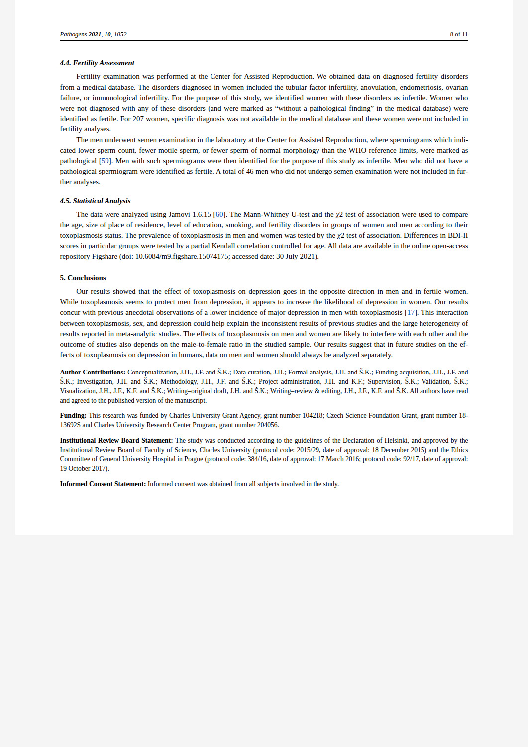Pathogens 2021, 10, 1052 8 of 11
4.4. Fertility Assessment
Fertility examination was performed at the Center for Assisted Reproduction. We obtained data on diagnosed fertility disorders from a medical database. The disorders diagnosed in women included the tubular factor infertility, anovulation, endometriosis, ovarian failure, or immunological infertility. For the purpose of this study, we identified women with these disorders as infertile. Women who were not diagnosed with any of these disorders (and were marked as “without a pathological finding” in the medical database) were identified as fertile. For 207 women, specific diagnosis was not available in the medical database and these women were not included in fertility analyses.
The men underwent semen examination in the laboratory at the Center for Assisted Reproduction, where spermiograms which indicated lower sperm count, fewer motile sperm, or fewer sperm of normal morphology than the WHO reference limits, were marked as pathological [59]. Men with such spermiograms were then identified for the purpose of this study as infertile. Men who did not have a pathological spermiogram were identified as fertile. A total of 46 men who did not undergo semen examination were not included in further analyses.
4.5. Statistical Analysis
The data were analyzed using Jamovi 1.6.15 [60]. The Mann-Whitney U-test and the χ2 test of association were used to compare the age, size of place of residence, level of education, smoking, and fertility disorders in groups of women and men according to their toxoplasmosis status. The prevalence of toxoplasmosis in men and women was tested by the χ2 test of association. Differences in BDI-II scores in particular groups were tested by a partial Kendall correlation controlled for age. All data are available in the online open-access repository Figshare (doi: 10.6084/m9.figshare.15074175; accessed date: 30 July 2021).
5. Conclusions
Our results showed that the effect of toxoplasmosis on depression goes in the opposite direction in men and in fertile women. While toxoplasmosis seems to protect men from depression, it appears to increase the likelihood of depression in women. Our results concur with previous anecdotal observations of a lower incidence of major depression in men with toxoplasmosis [17]. This interaction between toxoplasmosis, sex, and depression could help explain the inconsistent results of previous studies and the large heterogeneity of results reported in meta-analytic studies. The effects of toxoplasmosis on men and women are likely to interfere with each other and the outcome of studies also depends on the male-to-female ratio in the studied sample. Our results suggest that in future studies on the effects of toxoplasmosis on depression in humans, data on men and women should always be analyzed separately.
Author Contributions: Conceptualization, J.H., J.F. and Š.K.; Data curation, J.H.; Formal analysis, J.H. and Š.K.; Funding acquisition, J.H., J.F. and Š.K.; Investigation, J.H. and Š.K.; Methodology, J.H., J.F. and Š.K.; Project administration, J.H. and K.F.; Supervision, Š.K.; Validation, Š.K.; Visualization, J.H., J.F., K.F. and Š.K.; Writing–original draft, J.H. and Š.K.; Writing–review & editing, J.H., J.F., K.F. and Š.K. All authors have read and agreed to the published version of the manuscript.
Funding: This research was funded by Charles University Grant Agency, grant number 104218; Czech Science Foundation Grant, grant number 18-13692S and Charles University Research Center Program, grant number 204056.
Institutional Review Board Statement: The study was conducted according to the guidelines of the Declaration of Helsinki, and approved by the Institutional Review Board of Faculty of Science, Charles University (protocol code: 2015/29, date of approval: 18 December 2015) and the Ethics Committee of General University Hospital in Prague (protocol code: 384/16, date of approval: 17 March 2016; protocol code: 92/17, date of approval: 19 October 2017).
Informed Consent Statement: Informed consent was obtained from all subjects involved in the study.